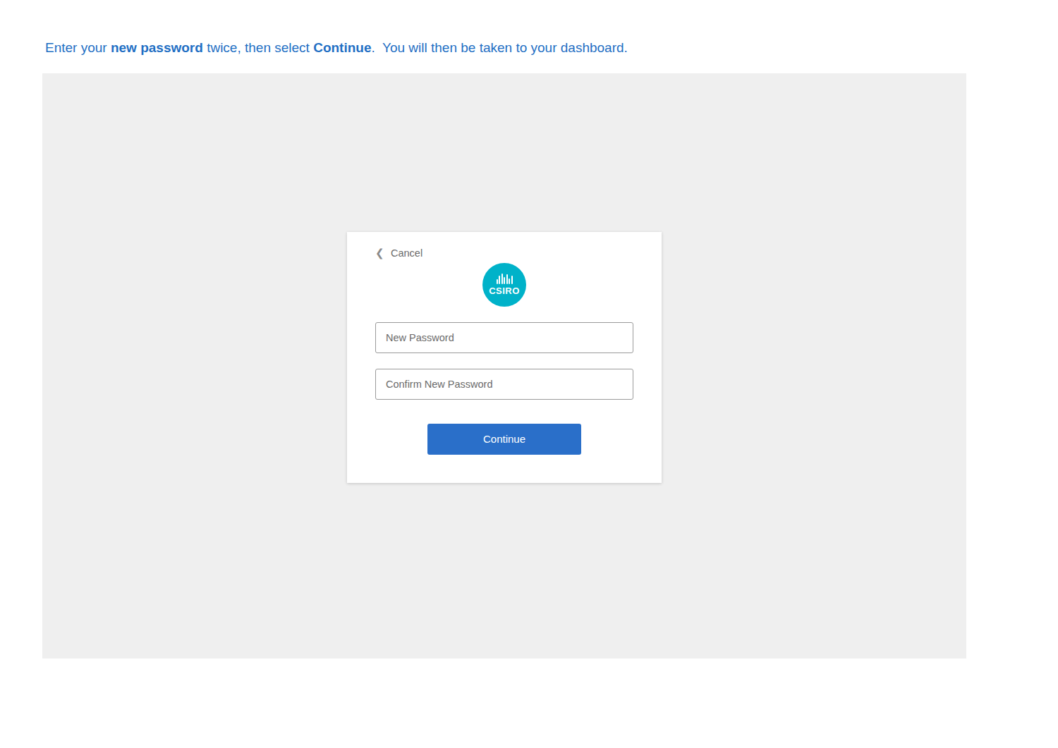Enter your new password twice, then select Continue. You will then be taken to your dashboard.
❮Cancel
CSIRO
Continue